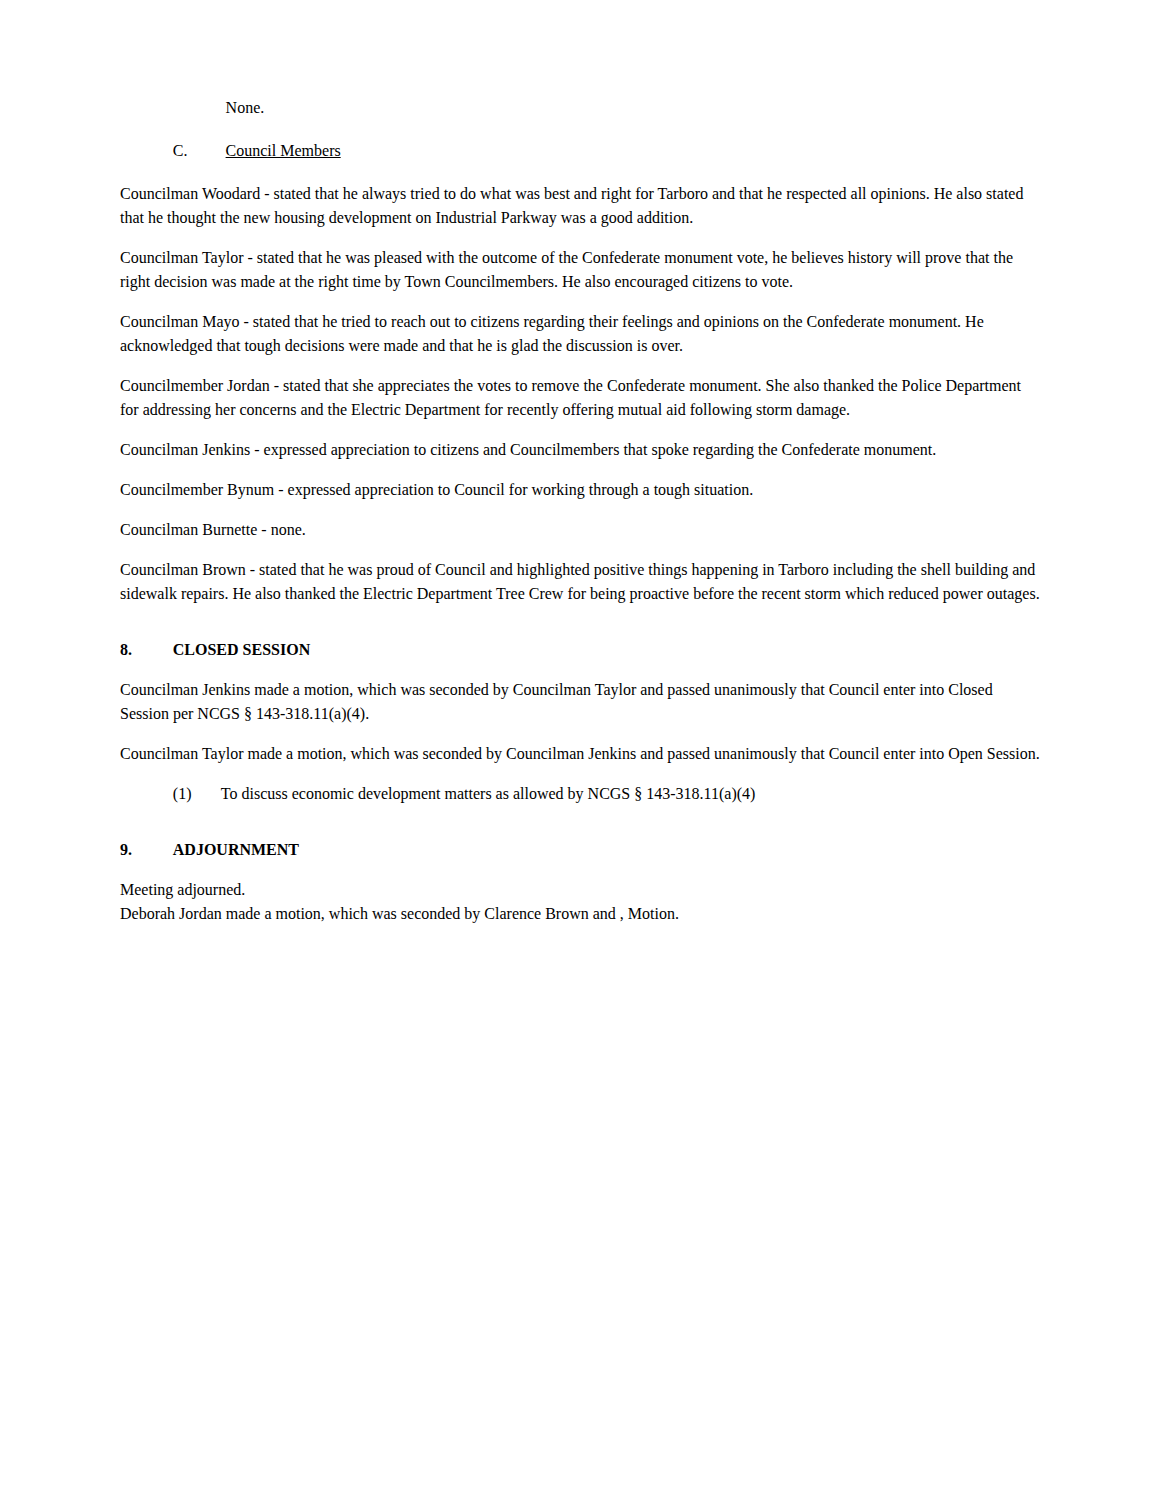None.
C. Council Members
Councilman Woodard - stated that he always tried to do what was best and right for Tarboro and that he respected all opinions. He also stated that he thought the new housing development on Industrial Parkway was a good addition.
Councilman Taylor - stated that he was pleased with the outcome of the Confederate monument vote, he believes history will prove that the right decision was made at the right time by Town Councilmembers. He also encouraged citizens to vote.
Councilman Mayo - stated that he tried to reach out to citizens regarding their feelings and opinions on the Confederate monument. He acknowledged that tough decisions were made and that he is glad the discussion is over.
Councilmember Jordan - stated that she appreciates the votes to remove the Confederate monument. She also thanked the Police Department for addressing her concerns and the Electric Department for recently offering mutual aid following storm damage.
Councilman Jenkins - expressed appreciation to citizens and Councilmembers that spoke regarding the Confederate monument.
Councilmember Bynum - expressed appreciation to Council for working through a tough situation.
Councilman Burnette - none.
Councilman Brown - stated that he was proud of Council and highlighted positive things happening in Tarboro including the shell building and sidewalk repairs. He also thanked the Electric Department Tree Crew for being proactive before the recent storm which reduced power outages.
8. CLOSED SESSION
Councilman Jenkins made a motion, which was seconded by Councilman Taylor and passed unanimously that Council enter into Closed Session per NCGS § 143-318.11(a)(4).
Councilman Taylor made a motion, which was seconded by Councilman Jenkins and passed unanimously that Council enter into Open Session.
(1) To discuss economic development matters as allowed by NCGS § 143-318.11(a)(4)
9. ADJOURNMENT
Meeting adjourned.
Deborah Jordan made a motion, which was seconded by Clarence Brown and , Motion.